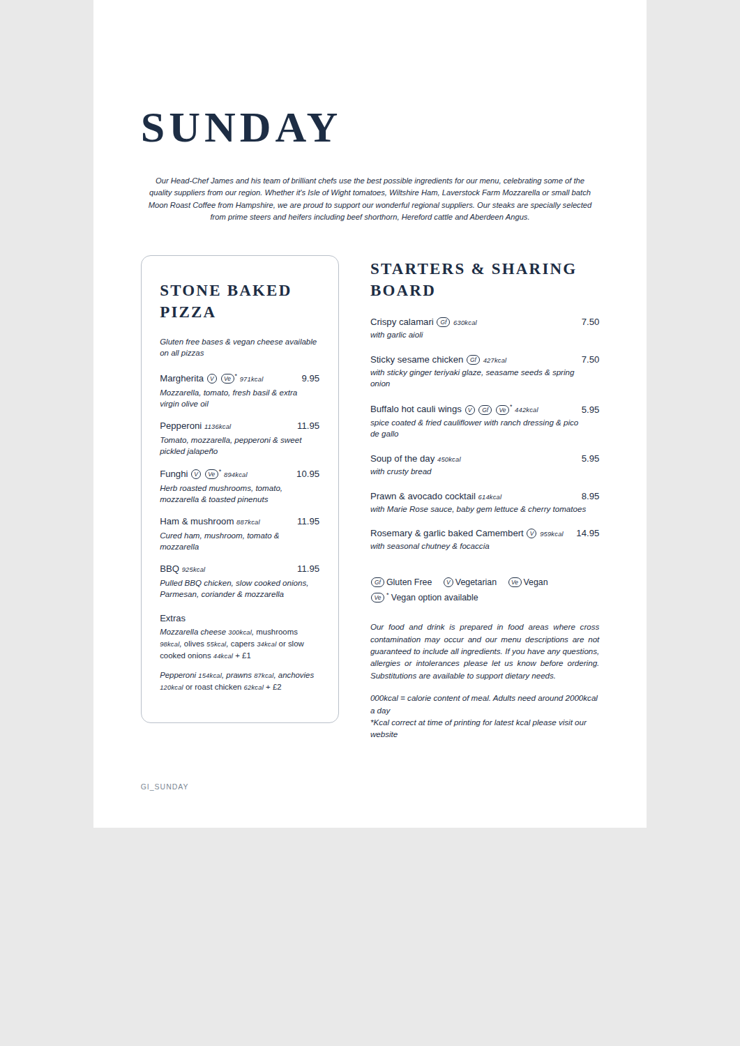SUNDAY
Our Head-Chef James and his team of brilliant chefs use the best possible ingredients for our menu, celebrating some of the quality suppliers from our region. Whether it's Isle of Wight tomatoes, Wiltshire Ham, Laverstock Farm Mozzarella or small batch Moon Roast Coffee from Hampshire, we are proud to support our wonderful regional suppliers. Our steaks are specially selected from prime steers and heifers including beef shorthorn, Hereford cattle and Aberdeen Angus.
Stone Baked
Pizza
Gluten free bases & vegan cheese available on all pizzas
Margherita V Ve* 971kcal 9.95
Mozzarella, tomato, fresh basil & extra virgin olive oil
Pepperoni 1136kcal 11.95
Tomato, mozzarella, pepperoni & sweet pickled jalapeño
Funghi V Ve* 894kcal 10.95
Herb roasted mushrooms, tomato, mozzarella & toasted pinenuts
Ham & mushroom 887kcal 11.95
Cured ham, mushroom, tomato & mozzarella
BBQ 925kcal 11.95
Pulled BBQ chicken, slow cooked onions, Parmesan, coriander & mozzarella
Extras
Mozzarella cheese 300kcal, mushrooms 98kcal, olives 55kcal, capers 34kcal or slow cooked onions 44kcal + £1
Pepperoni 154kcal, prawns 87kcal, anchovies 120kcal or roast chicken 62kcal + £2
Starters & Sharing Board
Crispy calamari Gf 630kcal 7.50
with garlic aioli
Sticky sesame chicken Gf 427kcal 7.50
with sticky ginger teriyaki glaze, seasame seeds & spring onion
Buffalo hot cauli wings V Gf Ve* 442kcal 5.95
spice coated & fried cauliflower with ranch dressing & pico de gallo
Soup of the day 450kcal 5.95
with crusty bread
Prawn & avocado cocktail 614kcal 8.95
with Marie Rose sauce, baby gem lettuce & cherry tomatoes
Rosemary & garlic baked Camembert V 959kcal 14.95
with seasonal chutney & focaccia
Gf Gluten Free VVegetarian Ve Vegan Ve* Vegan option available
Our food and drink is prepared in food areas where cross contamination may occur and our menu descriptions are not guaranteed to include all ingredients. If you have any questions, allergies or intolerances please let us know before ordering. Substitutions are available to support dietary needs.
000kcal = calorie content of meal. Adults need around 2000kcal a day
*Kcal correct at time of printing for latest kcal please visit our website
GI_SUNDAY